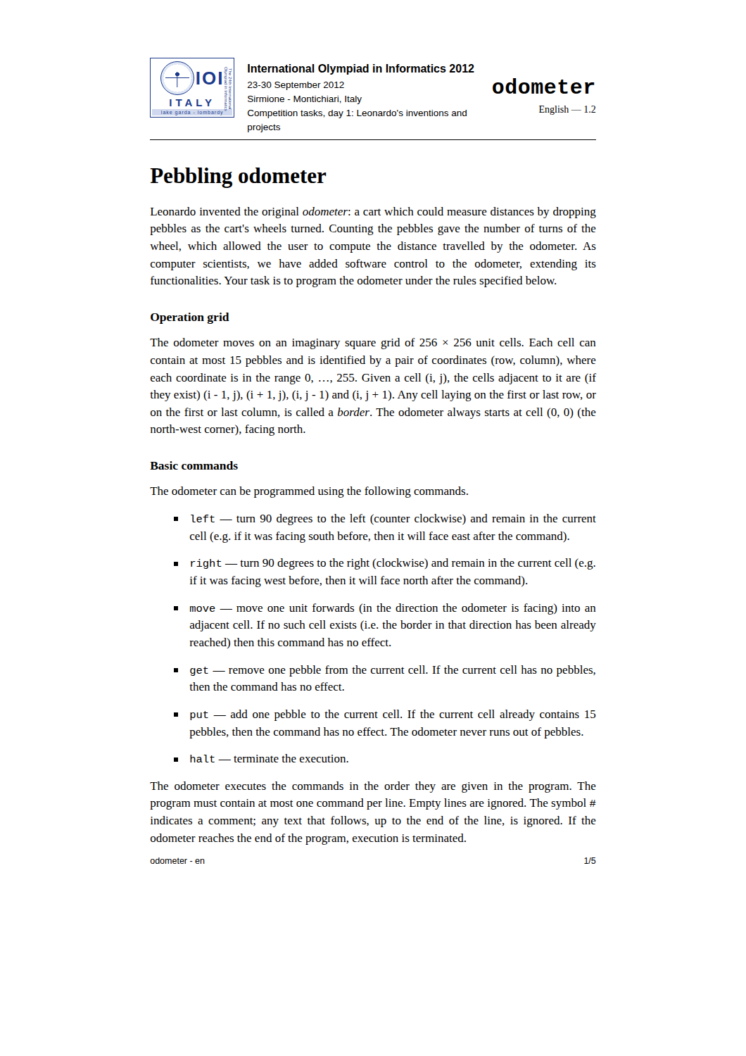The 24th International Olympiad in Informatics IOI
ITALY
lake garda - lombardy
International Olympiad in Informatics 2012
23-30 September 2012
Sirmione - Montichiari, Italy
Competition tasks, day 1: Leonardo's inventions and projects
odometer
English — 1.2
Pebbling odometer
Leonardo invented the original odometer: a cart which could measure distances by dropping pebbles as the cart's wheels turned. Counting the pebbles gave the number of turns of the wheel, which allowed the user to compute the distance travelled by the odometer. As computer scientists, we have added software control to the odometer, extending its functionalities. Your task is to program the odometer under the rules specified below.
Operation grid
The odometer moves on an imaginary square grid of 256 × 256 unit cells. Each cell can contain at most 15 pebbles and is identified by a pair of coordinates (row, column), where each coordinate is in the range 0, …, 255. Given a cell (i, j), the cells adjacent to it are (if they exist) (i - 1, j), (i + 1, j), (i, j - 1) and (i, j + 1). Any cell laying on the first or last row, or on the first or last column, is called a border. The odometer always starts at cell (0, 0) (the north-west corner), facing north.
Basic commands
The odometer can be programmed using the following commands.
left — turn 90 degrees to the left (counter clockwise) and remain in the current cell (e.g. if it was facing south before, then it will face east after the command).
right — turn 90 degrees to the right (clockwise) and remain in the current cell (e.g. if it was facing west before, then it will face north after the command).
move — move one unit forwards (in the direction the odometer is facing) into an adjacent cell. If no such cell exists (i.e. the border in that direction has been already reached) then this command has no effect.
get — remove one pebble from the current cell. If the current cell has no pebbles, then the command has no effect.
put — add one pebble to the current cell. If the current cell already contains 15 pebbles, then the command has no effect. The odometer never runs out of pebbles.
halt — terminate the execution.
The odometer executes the commands in the order they are given in the program. The program must contain at most one command per line. Empty lines are ignored. The symbol # indicates a comment; any text that follows, up to the end of the line, is ignored. If the odometer reaches the end of the program, execution is terminated.
odometer - en
1/5